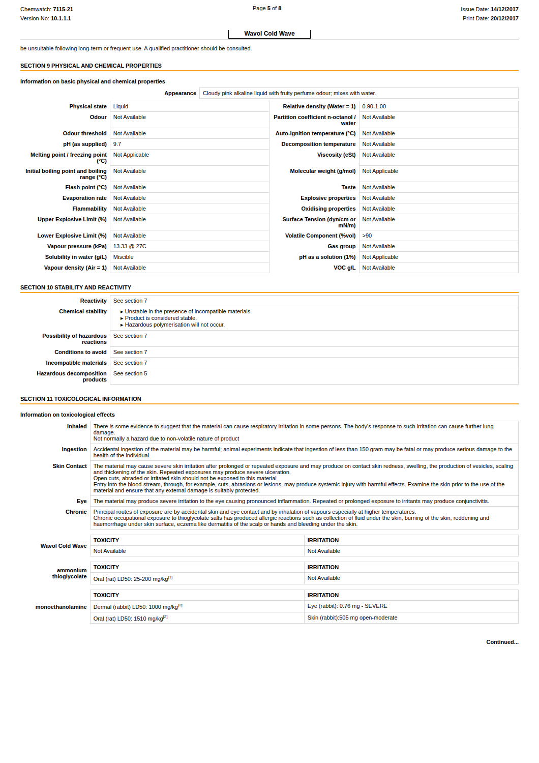Chemwatch: 7115-21
Version No: 10.1.1.1
Page 5 of 8
Issue Date: 14/12/2017
Print Date: 20/12/2017
Wavol Cold Wave
be unsuitable following long-term or frequent use. A qualified practitioner should be consulted.
SECTION 9 PHYSICAL AND CHEMICAL PROPERTIES
Information on basic physical and chemical properties
| Appearance | Cloudy pink alkaline liquid with fruity perfume odour; mixes with water. |
| Physical state | Liquid | Relative density (Water = 1) | 0.90-1.00 |
| Odour | Not Available | Partition coefficient n-octanol / water | Not Available |
| Odour threshold | Not Available | Auto-ignition temperature (°C) | Not Available |
| pH (as supplied) | 9.7 | Decomposition temperature | Not Available |
| Melting point / freezing point (°C) | Not Applicable | Viscosity (cSt) | Not Available |
| Initial boiling point and boiling range (°C) | Not Available | Molecular weight (g/mol) | Not Applicable |
| Flash point (°C) | Not Available | Taste | Not Available |
| Evaporation rate | Not Available | Explosive properties | Not Available |
| Flammability | Not Available | Oxidising properties | Not Available |
| Upper Explosive Limit (%) | Not Available | Surface Tension (dyn/cm or mN/m) | Not Available |
| Lower Explosive Limit (%) | Not Available | Volatile Component (%vol) | >90 |
| Vapour pressure (kPa) | 13.33 @ 27C | Gas group | Not Available |
| Solubility in water (g/L) | Miscible | pH as a solution (1%) | Not Applicable |
| Vapour density (Air = 1) | Not Available | VOC g/L | Not Available |
SECTION 10 STABILITY AND REACTIVITY
| Reactivity | See section 7 |
| Chemical stability | Unstable in the presence of incompatible materials. Product is considered stable. Hazardous polymerisation will not occur. |
| Possibility of hazardous reactions | See section 7 |
| Conditions to avoid | See section 7 |
| Incompatible materials | See section 7 |
| Hazardous decomposition products | See section 5 |
SECTION 11 TOXICOLOGICAL INFORMATION
Information on toxicological effects
| Inhaled | There is some evidence to suggest that the material can cause respiratory irritation in some persons. The body's response to such irritation can cause further lung damage. Not normally a hazard due to non-volatile nature of product |
| Ingestion | Accidental ingestion of the material may be harmful; animal experiments indicate that ingestion of less than 150 gram may be fatal or may produce serious damage to the health of the individual. |
| Skin Contact | The material may cause severe skin irritation after prolonged or repeated exposure and may produce on contact skin redness, swelling, the production of vesicles, scaling and thickening of the skin. Repeated exposures may produce severe ulceration. Open cuts, abraded or irritated skin should not be exposed to this material Entry into the blood-stream, through, for example, cuts, abrasions or lesions, may produce systemic injury with harmful effects. Examine the skin prior to the use of the material and ensure that any external damage is suitably protected. |
| Eye | The material may produce severe irritation to the eye causing pronounced inflammation. Repeated or prolonged exposure to irritants may produce conjunctivitis. |
| Chronic | Principal routes of exposure are by accidental skin and eye contact and by inhalation of vapours especially at higher temperatures. Chronic occupational exposure to thioglycolate salts has produced allergic reactions such as collection of fluid under the skin, burning of the skin, reddening and haemorrhage under skin surface, eczema like dermatitis of the scalp or hands and bleeding under the skin. |
| Wavol Cold Wave | TOXICITY | IRRITATION |
| Not Available | Not Available |
| ammonium thioglycolate | TOXICITY | IRRITATION |
| Oral (rat) LD50: 25-200 mg/kg [1] | Not Available |
| monoethanolamine | TOXICITY | IRRITATION |
| Dermal (rabbit) LD50: 1000 mg/kg [2] | Eye (rabbit): 0.76 mg - SEVERE |
| Oral (rat) LD50: 1510 mg/kg [2] | Skin (rabbit):505 mg open-moderate |
Continued...